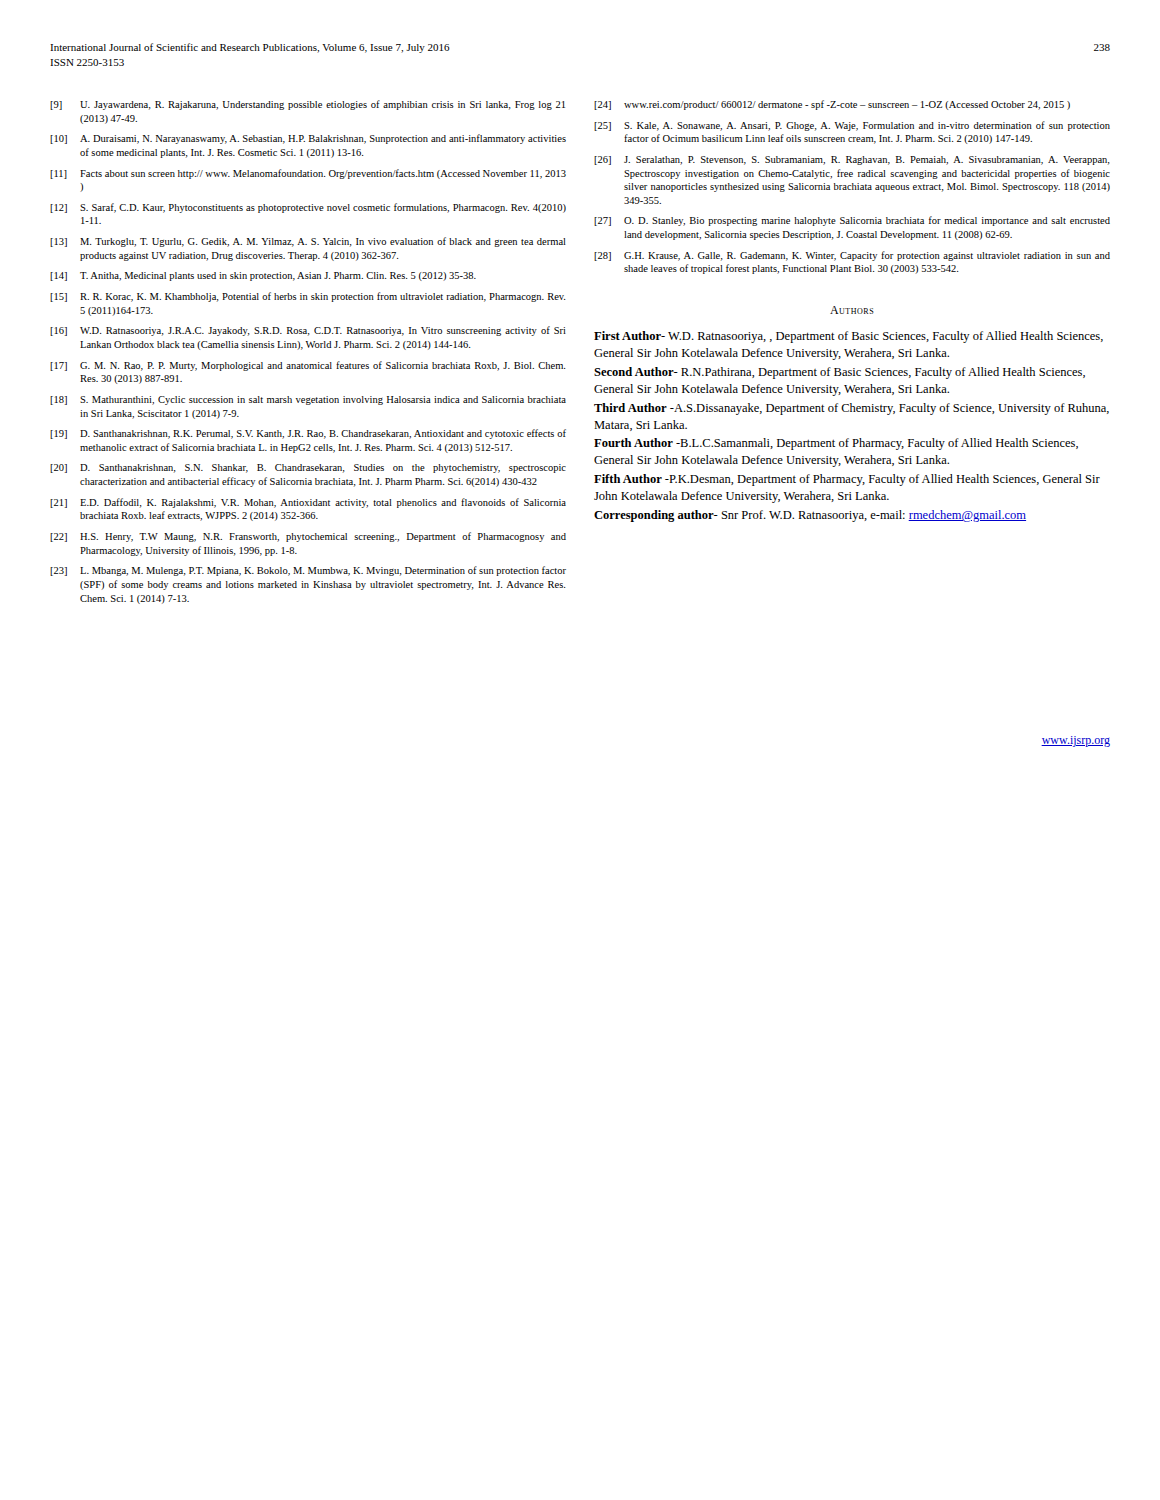International Journal of Scientific and Research Publications, Volume 6, Issue 7, July 2016
ISSN 2250-3153
238
[9] U. Jayawardena, R. Rajakaruna, Understanding possible etiologies of amphibian crisis in Sri lanka, Frog log 21 (2013) 47-49.
[10] A. Duraisami, N. Narayanaswamy, A. Sebastian, H.P. Balakrishnan, Sunprotection and anti-inflammatory activities of some medicinal plants, Int. J. Res. Cosmetic Sci. 1 (2011) 13-16.
[11] Facts about sun screen http:// www. Melanomafoundation. Org/prevention/facts.htm (Accessed November 11, 2013 )
[12] S. Saraf, C.D. Kaur, Phytoconstituents as photoprotective novel cosmetic formulations, Pharmacogn. Rev. 4(2010) 1-11.
[13] M. Turkoglu, T. Ugurlu, G. Gedik, A. M. Yilmaz, A. S. Yalcin, In vivo evaluation of black and green tea dermal products against UV radiation, Drug discoveries. Therap. 4 (2010) 362-367.
[14] T. Anitha, Medicinal plants used in skin protection, Asian J. Pharm. Clin. Res. 5 (2012) 35-38.
[15] R. R. Korac, K. M. Khambholja, Potential of herbs in skin protection from ultraviolet radiation, Pharmacogn. Rev. 5 (2011)164-173.
[16] W.D. Ratnasooriya, J.R.A.C. Jayakody, S.R.D. Rosa, C.D.T. Ratnasooriya, In Vitro sunscreening activity of Sri Lankan Orthodox black tea (Camellia sinensis Linn), World J. Pharm. Sci. 2 (2014) 144-146.
[17] G. M. N. Rao, P. P. Murty, Morphological and anatomical features of Salicornia brachiata Roxb, J. Biol. Chem. Res. 30 (2013) 887-891.
[18] S. Mathuranthini, Cyclic succession in salt marsh vegetation involving Halosarsia indica and Salicornia brachiata in Sri Lanka, Sciscitator 1 (2014) 7-9.
[19] D. Santhanakrishnan, R.K. Perumal, S.V. Kanth, J.R. Rao, B. Chandrasekaran, Antioxidant and cytotoxic effects of methanolic extract of Salicornia brachiata L. in HepG2 cells, Int. J. Res. Pharm. Sci. 4 (2013) 512-517.
[20] D. Santhanakrishnan, S.N. Shankar, B. Chandrasekaran, Studies on the phytochemistry, spectroscopic characterization and antibacterial efficacy of Salicornia brachiata, Int. J. Pharm Pharm. Sci. 6(2014) 430-432
[21] E.D. Daffodil, K. Rajalakshmi, V.R. Mohan, Antioxidant activity, total phenolics and flavonoids of Salicornia brachiata Roxb. leaf extracts, WJPPS. 2 (2014) 352-366.
[22] H.S. Henry, T.W Maung, N.R. Fransworth, phytochemical screening., Department of Pharmacognosy and Pharmacology, University of Illinois, 1996, pp. 1-8.
[23] L. Mbanga, M. Mulenga, P.T. Mpiana, K. Bokolo, M. Mumbwa, K. Mvingu, Determination of sun protection factor (SPF) of some body creams and lotions marketed in Kinshasa by ultraviolet spectrometry, Int. J. Advance Res. Chem. Sci. 1 (2014) 7-13.
[24] www.rei.com/product/ 660012/ dermatone - spf -Z-cote – sunscreen – 1-OZ (Accessed October 24, 2015 )
[25] S. Kale, A. Sonawane, A. Ansari, P. Ghoge, A. Waje, Formulation and in-vitro determination of sun protection factor of Ocimum basilicum Linn leaf oils sunscreen cream, Int. J. Pharm. Sci. 2 (2010) 147-149.
[26] J. Seralathan, P. Stevenson, S. Subramaniam, R. Raghavan, B. Pemaiah, A. Sivasubramanian, A. Veerappan, Spectroscopy investigation on Chemo-Catalytic, free radical scavenging and bactericidal properties of biogenic silver nanoporticles synthesized using Salicornia brachiata aqueous extract, Mol. Bimol. Spectroscopy. 118 (2014) 349-355.
[27] O. D. Stanley, Bio prospecting marine halophyte Salicornia brachiata for medical importance and salt encrusted land development, Salicornia species Description, J. Coastal Development. 11 (2008) 62-69.
[28] G.H. Krause, A. Galle, R. Gademann, K. Winter, Capacity for protection against ultraviolet radiation in sun and shade leaves of tropical forest plants, Functional Plant Biol. 30 (2003) 533-542.
Authors
First Author- W.D. Ratnasooriya, , Department of Basic Sciences, Faculty of Allied Health Sciences, General Sir John Kotelawala Defence University, Werahera, Sri Lanka.
Second Author- R.N.Pathirana, Department of Basic Sciences, Faculty of Allied Health Sciences, General Sir John Kotelawala Defence University, Werahera, Sri Lanka.
Third Author -A.S.Dissanayake, Department of Chemistry, Faculty of Science, University of Ruhuna, Matara, Sri Lanka.
Fourth Author -B.L.C.Samanmali, Department of Pharmacy, Faculty of Allied Health Sciences, General Sir John Kotelawala Defence University, Werahera, Sri Lanka.
Fifth Author -P.K.Desman, Department of Pharmacy, Faculty of Allied Health Sciences, General Sir John Kotelawala Defence University, Werahera, Sri Lanka.
Corresponding author- Snr Prof. W.D. Ratnasooriya, e-mail: rmedchem@gmail.com
www.ijsrp.org